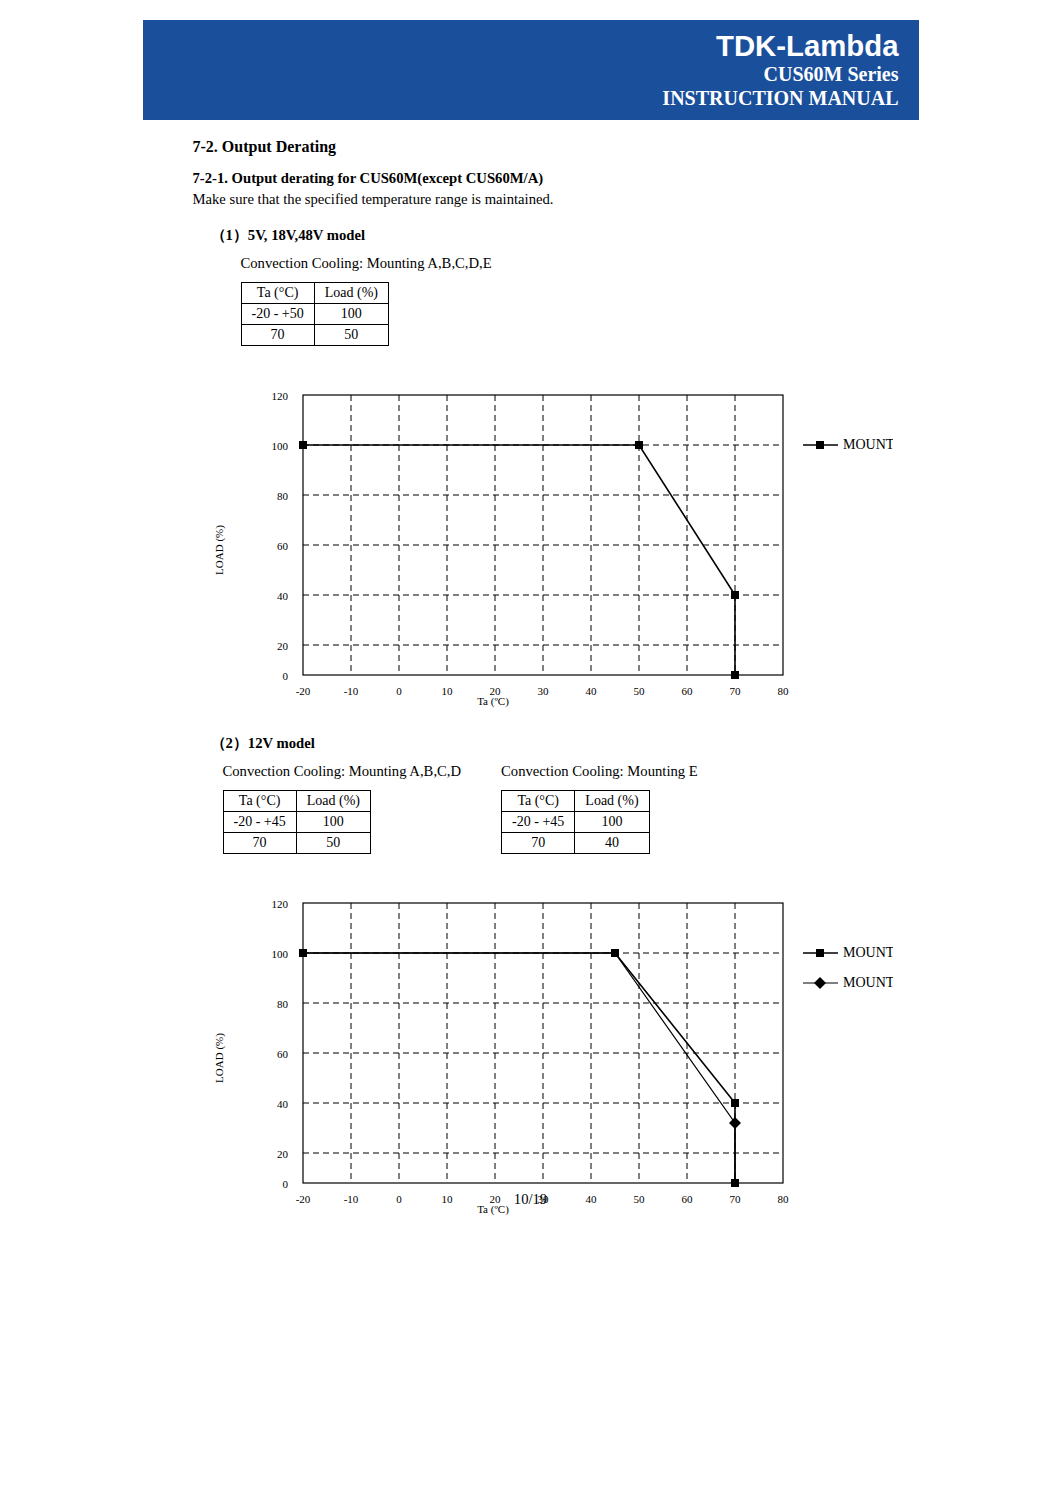TDK-Lambda
CUS60M Series
INSTRUCTION MANUAL
7-2. Output Derating
7-2-1. Output derating for CUS60M(except CUS60M/A)
Make sure that the specified temperature range is maintained.
（1）5V, 18V,48V model
Convection Cooling: Mounting A,B,C,D,E
| Ta (°C) | Load (%) |
| --- | --- |
| -20 - +50 | 100 |
| 70 | 50 |
LOAD (%) Ta (ºC) 120 100 80 60 40 20 0 -20 -10 0 10 20 30 40 50 60 70 80 MOUNTING A,B,C,D,E
（2）12V model
Convection Cooling: Mounting A,B,C,D
| Ta (°C) | Load (%) |
| --- | --- |
| -20 - +45 | 100 |
| 70 | 50 |
Convection Cooling: Mounting E
| Ta (°C) | Load (%) |
| --- | --- |
| -20 - +45 | 100 |
| 70 | 40 |
LOAD (%) Ta (ºC) 120 100 80 60 40 20 0 -20 -10 0 10 20 30 40 50 60 70 80 MOUNTING A,B,C,D MOUNTING E
10/19